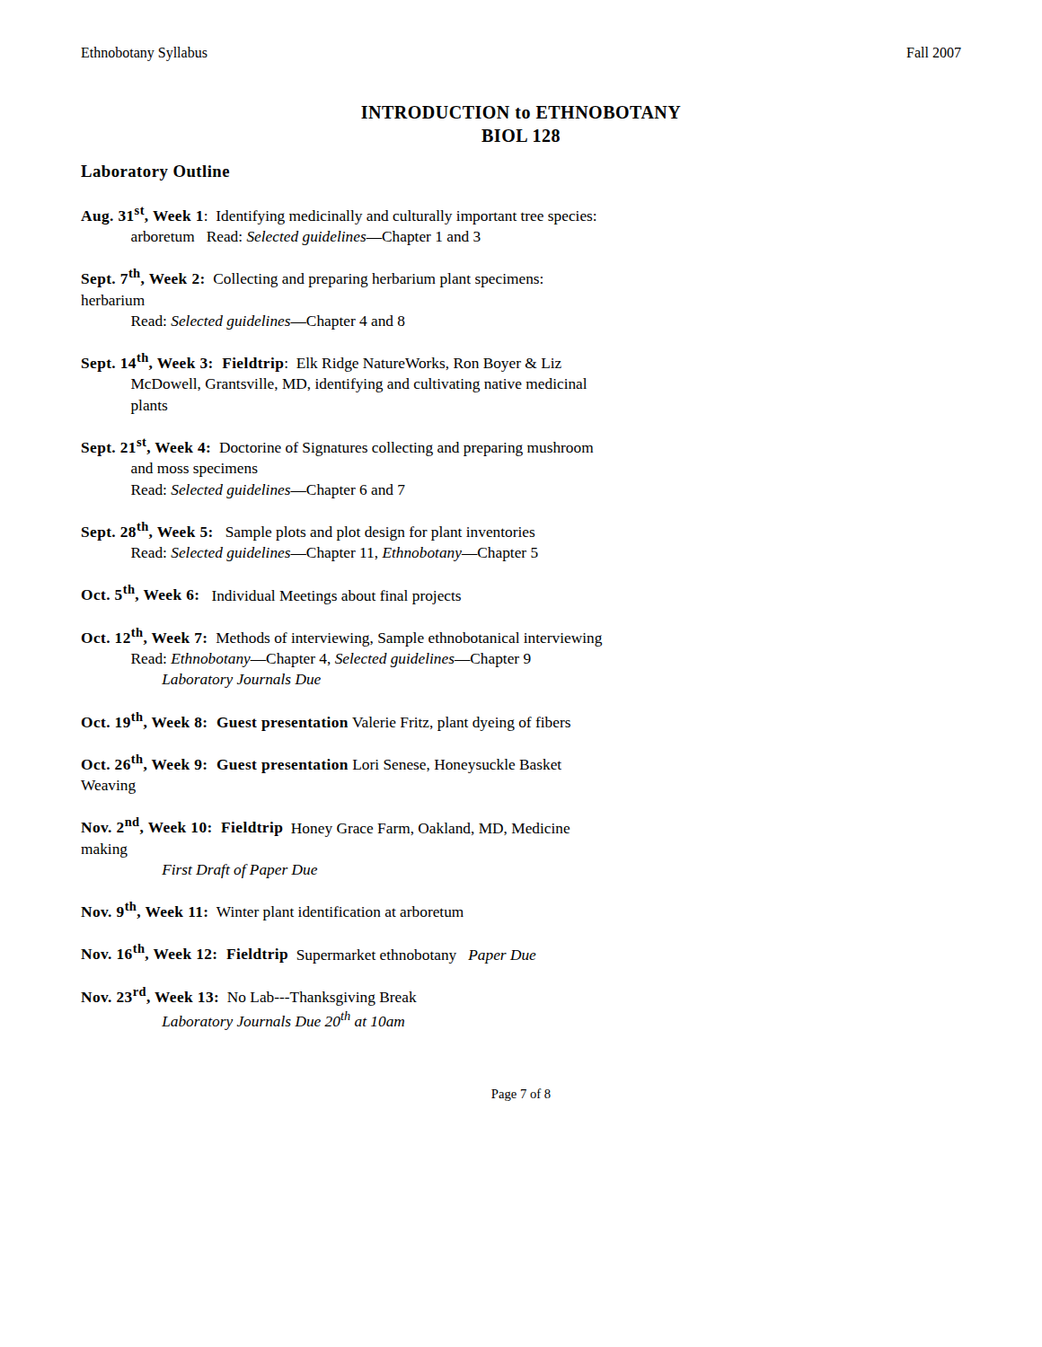Ethnobotany Syllabus Fall 2007
INTRODUCTION to ETHNOBOTANYBIOL 128
Laboratory Outline
Aug. 31st, Week 1: Identifying medicinally and culturally important tree species: arboretum Read: Selected guidelines—Chapter 1 and 3
Sept. 7th, Week 2: Collecting and preparing herbarium plant specimens: herbarium Read: Selected guidelines—Chapter 4 and 8
Sept. 14th, Week 3: Fieldtrip: Elk Ridge NatureWorks, Ron Boyer & Liz McDowell, Grantsville, MD, identifying and cultivating native medicinal plants
Sept. 21st, Week 4: Doctorine of Signatures collecting and preparing mushroom and moss specimens Read: Selected guidelines—Chapter 6 and 7
Sept. 28th, Week 5: Sample plots and plot design for plant inventories Read: Selected guidelines—Chapter 11, Ethnobotany—Chapter 5
Oct. 5th, Week 6: Individual Meetings about final projects
Oct. 12th, Week 7: Methods of interviewing, Sample ethnobotanical interviewing Read: Ethnobotany—Chapter 4, Selected guidelines—Chapter 9 Laboratory Journals Due
Oct. 19th, Week 8: Guest presentation Valerie Fritz, plant dyeing of fibers
Oct. 26th, Week 9: Guest presentation Lori Senese, Honeysuckle Basket Weaving
Nov. 2nd, Week 10: Fieldtrip Honey Grace Farm, Oakland, MD, Medicine making First Draft of Paper Due
Nov. 9th, Week 11: Winter plant identification at arboretum
Nov. 16th, Week 12: Fieldtrip Supermarket ethnobotany Paper Due
Nov. 23rd, Week 13: No Lab---Thanksgiving Break Laboratory Journals Due 20th at 10am
Page 7 of 8